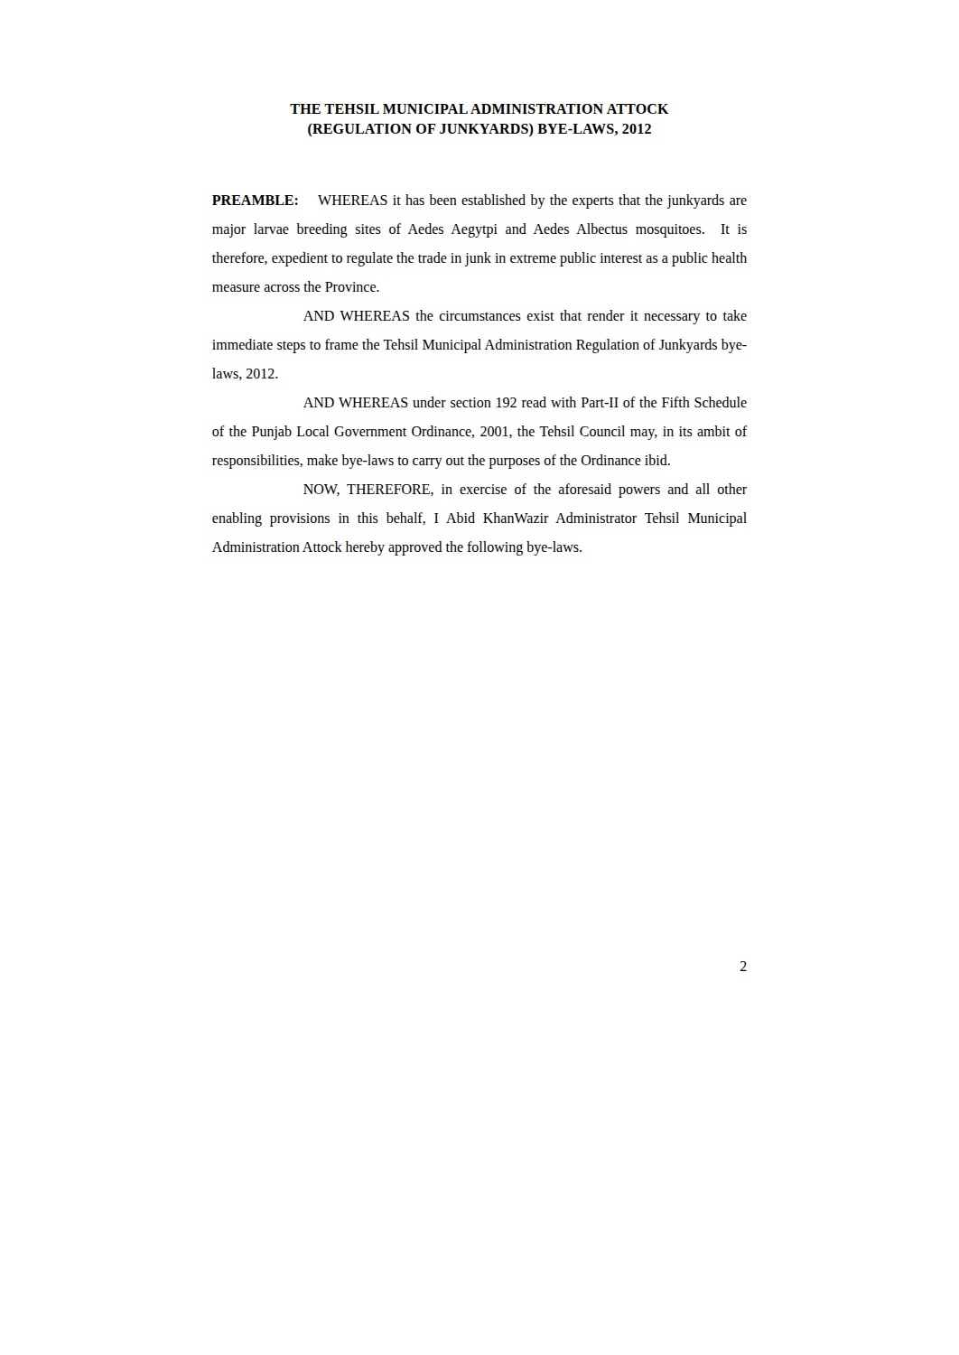THE TEHSIL MUNICIPAL ADMINISTRATION ATTOCK
(REGULATION OF JUNKYARDS) BYE-LAWS, 2012
PREAMBLE: WHEREAS it has been established by the experts that the junkyards are major larvae breeding sites of Aedes Aegytpi and Aedes Albectus mosquitoes. It is therefore, expedient to regulate the trade in junk in extreme public interest as a public health measure across the Province.
AND WHEREAS the circumstances exist that render it necessary to take immediate steps to frame the Tehsil Municipal Administration Regulation of Junkyards bye-laws, 2012.
AND WHEREAS under section 192 read with Part-II of the Fifth Schedule of the Punjab Local Government Ordinance, 2001, the Tehsil Council may, in its ambit of responsibilities, make bye-laws to carry out the purposes of the Ordinance ibid.
NOW, THEREFORE, in exercise of the aforesaid powers and all other enabling provisions in this behalf, I Abid KhanWazir Administrator Tehsil Municipal Administration Attock hereby approved the following bye-laws.
2